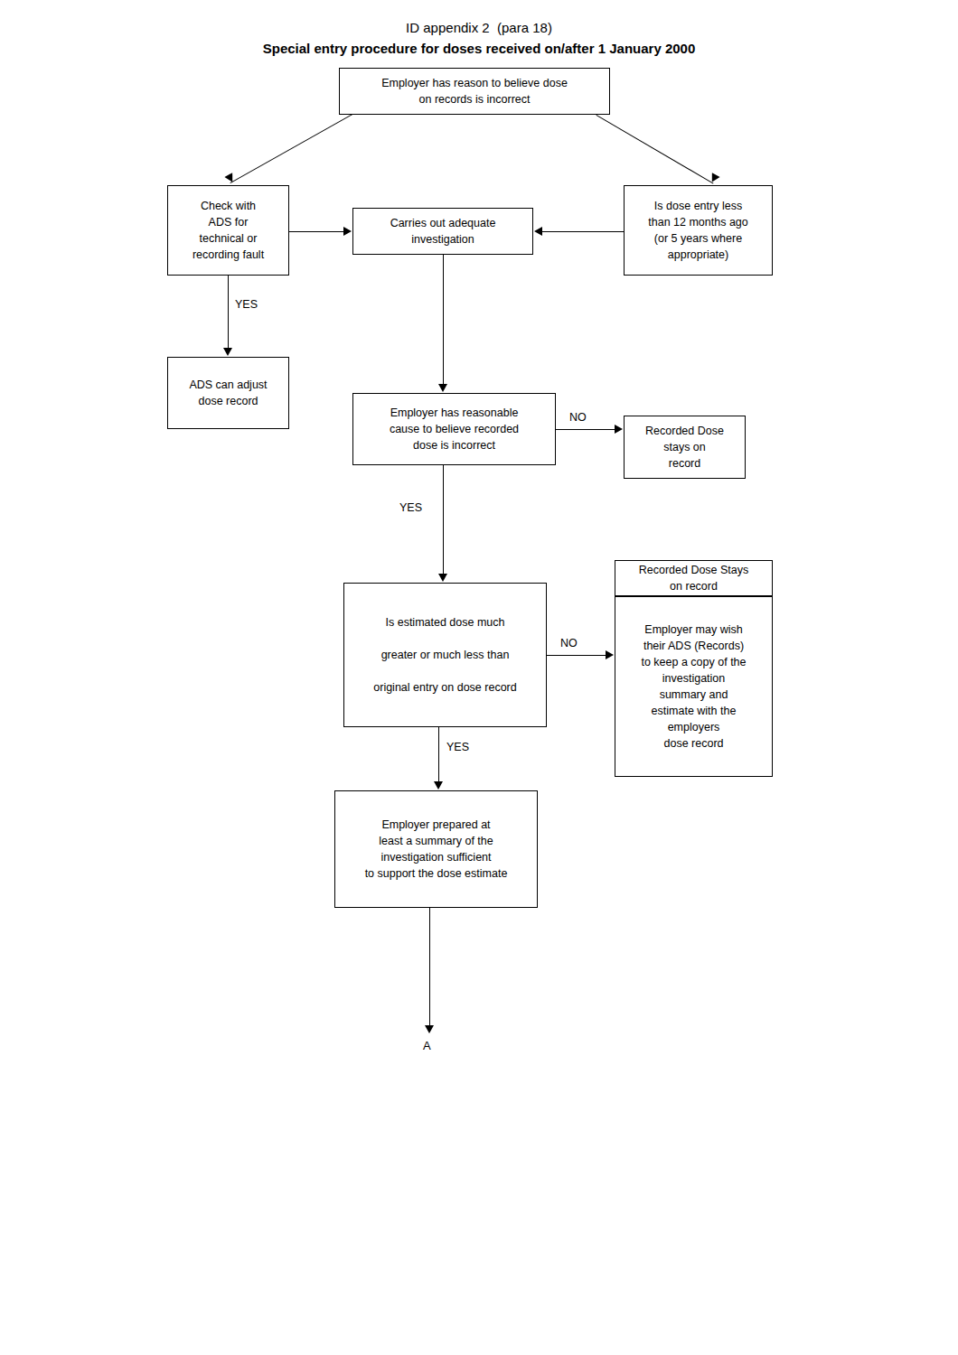ID appendix 2 (para 18)
Special entry procedure for doses received on/after 1 January 2000
Employer has reason to believe dose
on records is incorrect
Check with
ADS for
technical or
recording fault
Carries out adequate
investigation
Is dose entry less
than 12 months ago
(or 5 years where
appropriate)
ADS can adjust
dose record
Employer has reasonable
cause to believe recorded
dose is incorrect
Recorded Dose
stays on
record
Is estimated dose much
greater or much less than
original entry on dose record
Recorded Dose Stays
on record
Employer may wish
their ADS (Records)
to keep a copy of the
investigation
summary and
estimate with the
employers
dose record
Employer prepared at
least a summary of the
investigation sufficient
to support the dose estimate
YES
NO
YES
NO
YES
A